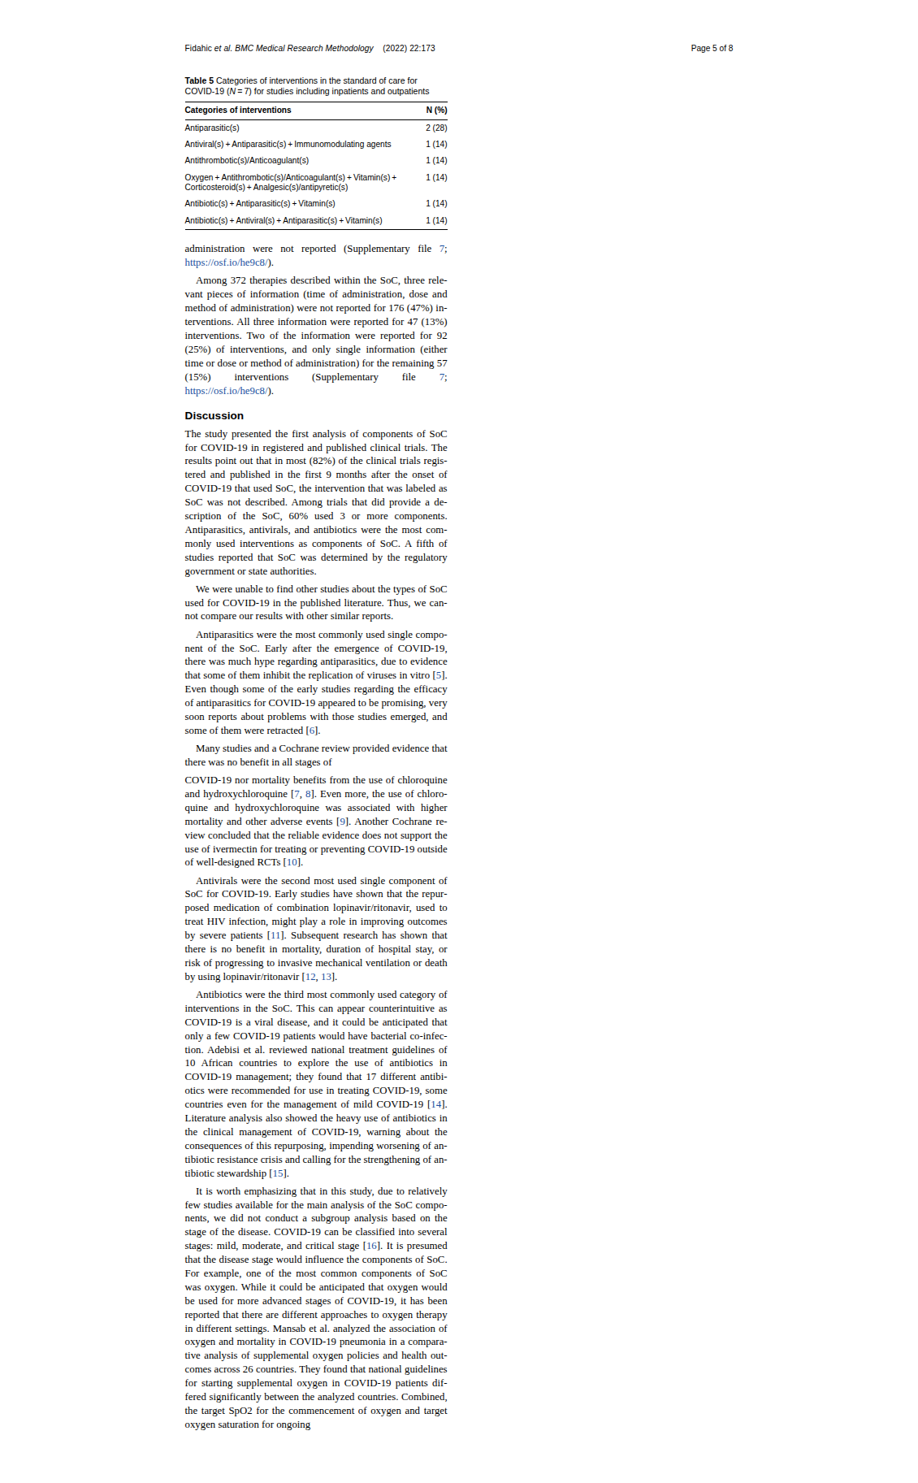Fidahic et al. BMC Medical Research Methodology (2022) 22:173
Page 5 of 8
Table 5 Categories of interventions in the standard of care for COVID-19 (N = 7) for studies including inpatients and outpatients
| Categories of interventions | N (%) |
| --- | --- |
| Antiparasitic(s) | 2 (28) |
| Antiviral(s) + Antiparasitic(s) + Immunomodulating agents | 1 (14) |
| Antithrombotic(s)/Anticoagulant(s) | 1 (14) |
| Oxygen + Antithrombotic(s)/Anticoagulant(s) + Vitamin(s) + Corticosteroid(s) + Analgesic(s)/antipyretic(s) | 1 (14) |
| Antibiotic(s) + Antiparasitic(s) + Vitamin(s) | 1 (14) |
| Antibiotic(s) + Antiviral(s) + Antiparasitic(s) + Vitamin(s) | 1 (14) |
administration were not reported (Supplementary file 7; https://osf.io/he9c8/).
Among 372 therapies described within the SoC, three relevant pieces of information (time of administration, dose and method of administration) were not reported for 176 (47%) interventions. All three information were reported for 47 (13%) interventions. Two of the information were reported for 92 (25%) of interventions, and only single information (either time or dose or method of administration) for the remaining 57 (15%) interventions (Supplementary file 7; https://osf.io/he9c8/).
Discussion
The study presented the first analysis of components of SoC for COVID-19 in registered and published clinical trials. The results point out that in most (82%) of the clinical trials registered and published in the first 9 months after the onset of COVID-19 that used SoC, the intervention that was labeled as SoC was not described. Among trials that did provide a description of the SoC, 60% used 3 or more components. Antiparasitics, antivirals, and antibiotics were the most commonly used interventions as components of SoC. A fifth of studies reported that SoC was determined by the regulatory government or state authorities.
We were unable to find other studies about the types of SoC used for COVID-19 in the published literature. Thus, we cannot compare our results with other similar reports.
Antiparasitics were the most commonly used single component of the SoC. Early after the emergence of COVID-19, there was much hype regarding antiparasitics, due to evidence that some of them inhibit the replication of viruses in vitro [5]. Even though some of the early studies regarding the efficacy of antiparasitics for COVID-19 appeared to be promising, very soon reports about problems with those studies emerged, and some of them were retracted [6].
Many studies and a Cochrane review provided evidence that there was no benefit in all stages of
COVID-19 nor mortality benefits from the use of chloroquine and hydroxychloroquine [7, 8]. Even more, the use of chloroquine and hydroxychloroquine was associated with higher mortality and other adverse events [9]. Another Cochrane review concluded that the reliable evidence does not support the use of ivermectin for treating or preventing COVID-19 outside of well-designed RCTs [10].
Antivirals were the second most used single component of SoC for COVID-19. Early studies have shown that the repurposed medication of combination lopinavir/ritonavir, used to treat HIV infection, might play a role in improving outcomes by severe patients [11]. Subsequent research has shown that there is no benefit in mortality, duration of hospital stay, or risk of progressing to invasive mechanical ventilation or death by using lopinavir/ritonavir [12, 13].
Antibiotics were the third most commonly used category of interventions in the SoC. This can appear counterintuitive as COVID-19 is a viral disease, and it could be anticipated that only a few COVID-19 patients would have bacterial co-infection. Adebisi et al. reviewed national treatment guidelines of 10 African countries to explore the use of antibiotics in COVID-19 management; they found that 17 different antibiotics were recommended for use in treating COVID-19, some countries even for the management of mild COVID-19 [14]. Literature analysis also showed the heavy use of antibiotics in the clinical management of COVID-19, warning about the consequences of this repurposing, impending worsening of antibiotic resistance crisis and calling for the strengthening of antibiotic stewardship [15].
It is worth emphasizing that in this study, due to relatively few studies available for the main analysis of the SoC components, we did not conduct a subgroup analysis based on the stage of the disease. COVID-19 can be classified into several stages: mild, moderate, and critical stage [16]. It is presumed that the disease stage would influence the components of SoC. For example, one of the most common components of SoC was oxygen. While it could be anticipated that oxygen would be used for more advanced stages of COVID-19, it has been reported that there are different approaches to oxygen therapy in different settings. Mansab et al. analyzed the association of oxygen and mortality in COVID-19 pneumonia in a comparative analysis of supplemental oxygen policies and health outcomes across 26 countries. They found that national guidelines for starting supplemental oxygen in COVID-19 patients differed significantly between the analyzed countries. Combined, the target SpO2 for the commencement of oxygen and target oxygen saturation for ongoing